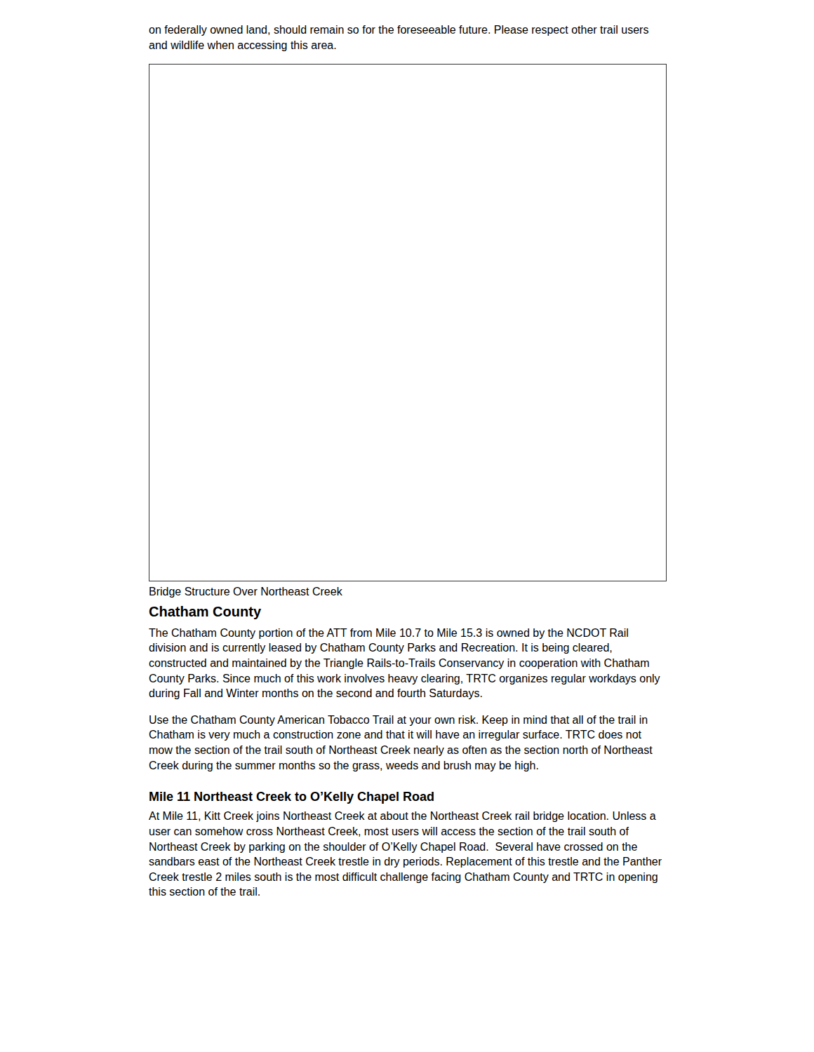on federally owned land, should remain so for the foreseeable future. Please respect other trail users and wildlife when accessing this area.
Bridge Structure Over Northeast Creek
Chatham County
The Chatham County portion of the ATT from Mile 10.7 to Mile 15.3 is owned by the NCDOT Rail division and is currently leased by Chatham County Parks and Recreation. It is being cleared, constructed and maintained by the Triangle Rails-to-Trails Conservancy in cooperation with Chatham County Parks. Since much of this work involves heavy clearing, TRTC organizes regular workdays only during Fall and Winter months on the second and fourth Saturdays.
Use the Chatham County American Tobacco Trail at your own risk. Keep in mind that all of the trail in Chatham is very much a construction zone and that it will have an irregular surface. TRTC does not mow the section of the trail south of Northeast Creek nearly as often as the section north of Northeast Creek during the summer months so the grass, weeds and brush may be high.
Mile 11 Northeast Creek to O’Kelly Chapel Road
At Mile 11, Kitt Creek joins Northeast Creek at about the Northeast Creek rail bridge location. Unless a user can somehow cross Northeast Creek, most users will access the section of the trail south of Northeast Creek by parking on the shoulder of O’Kelly Chapel Road. Several have crossed on the sandbars east of the Northeast Creek trestle in dry periods. Replacement of this trestle and the Panther Creek trestle 2 miles south is the most difficult challenge facing Chatham County and TRTC in opening this section of the trail.